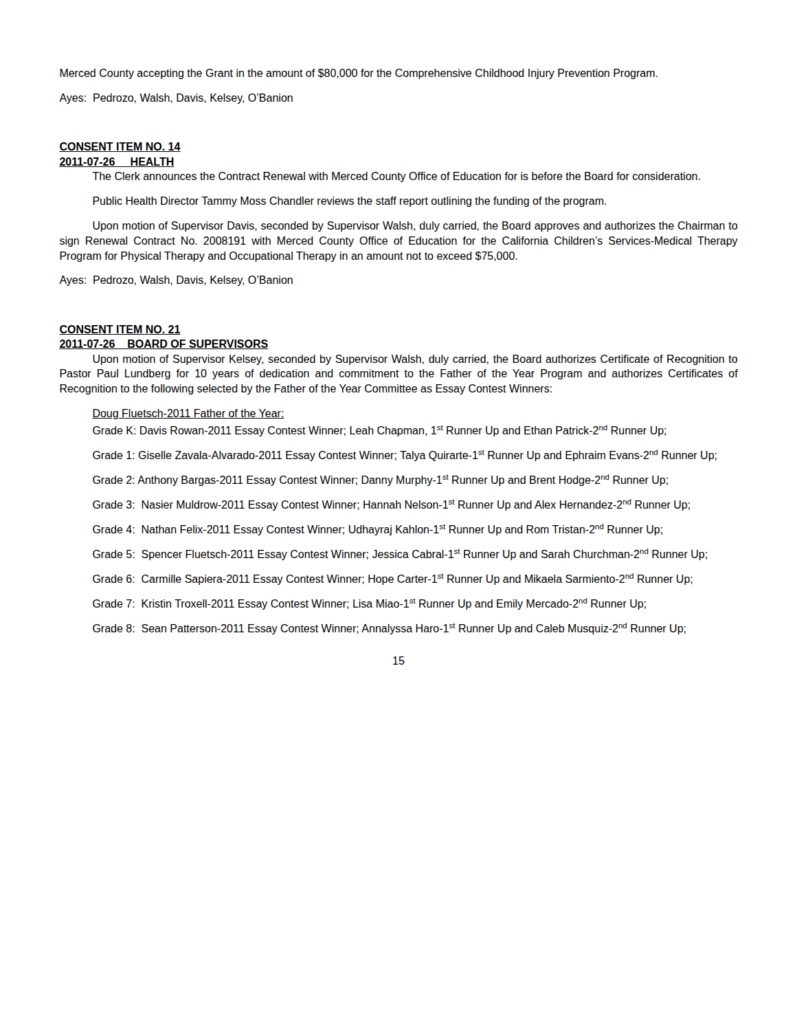Merced County accepting the Grant in the amount of $80,000 for the Comprehensive Childhood Injury Prevention Program.
Ayes: Pedrozo, Walsh, Davis, Kelsey, O’Banion
CONSENT ITEM NO. 14
2011-07-26 HEALTH
The Clerk announces the Contract Renewal with Merced County Office of Education for is before the Board for consideration.
Public Health Director Tammy Moss Chandler reviews the staff report outlining the funding of the program.
Upon motion of Supervisor Davis, seconded by Supervisor Walsh, duly carried, the Board approves and authorizes the Chairman to sign Renewal Contract No. 2008191 with Merced County Office of Education for the California Children’s Services-Medical Therapy Program for Physical Therapy and Occupational Therapy in an amount not to exceed $75,000.
Ayes: Pedrozo, Walsh, Davis, Kelsey, O’Banion
CONSENT ITEM NO. 21
2011-07-26 BOARD OF SUPERVISORS
Upon motion of Supervisor Kelsey, seconded by Supervisor Walsh, duly carried, the Board authorizes Certificate of Recognition to Pastor Paul Lundberg for 10 years of dedication and commitment to the Father of the Year Program and authorizes Certificates of Recognition to the following selected by the Father of the Year Committee as Essay Contest Winners:
Doug Fluetsch-2011 Father of the Year:
Grade K: Davis Rowan-2011 Essay Contest Winner; Leah Chapman, 1st Runner Up and Ethan Patrick-2nd Runner Up;
Grade 1: Giselle Zavala-Alvarado-2011 Essay Contest Winner; Talya Quirarte-1st Runner Up and Ephraim Evans-2nd Runner Up;
Grade 2: Anthony Bargas-2011 Essay Contest Winner; Danny Murphy-1st Runner Up and Brent Hodge-2nd Runner Up;
Grade 3: Nasier Muldrow-2011 Essay Contest Winner; Hannah Nelson-1st Runner Up and Alex Hernandez-2nd Runner Up;
Grade 4: Nathan Felix-2011 Essay Contest Winner; Udhayraj Kahlon-1st Runner Up and Rom Tristan-2nd Runner Up;
Grade 5: Spencer Fluetsch-2011 Essay Contest Winner; Jessica Cabral-1st Runner Up and Sarah Churchman-2nd Runner Up;
Grade 6: Carmille Sapiera-2011 Essay Contest Winner; Hope Carter-1st Runner Up and Mikaela Sarmiento-2nd Runner Up;
Grade 7: Kristin Troxell-2011 Essay Contest Winner; Lisa Miao-1st Runner Up and Emily Mercado-2nd Runner Up;
Grade 8: Sean Patterson-2011 Essay Contest Winner; Annalyssa Haro-1st Runner Up and Caleb Musquiz-2nd Runner Up;
15